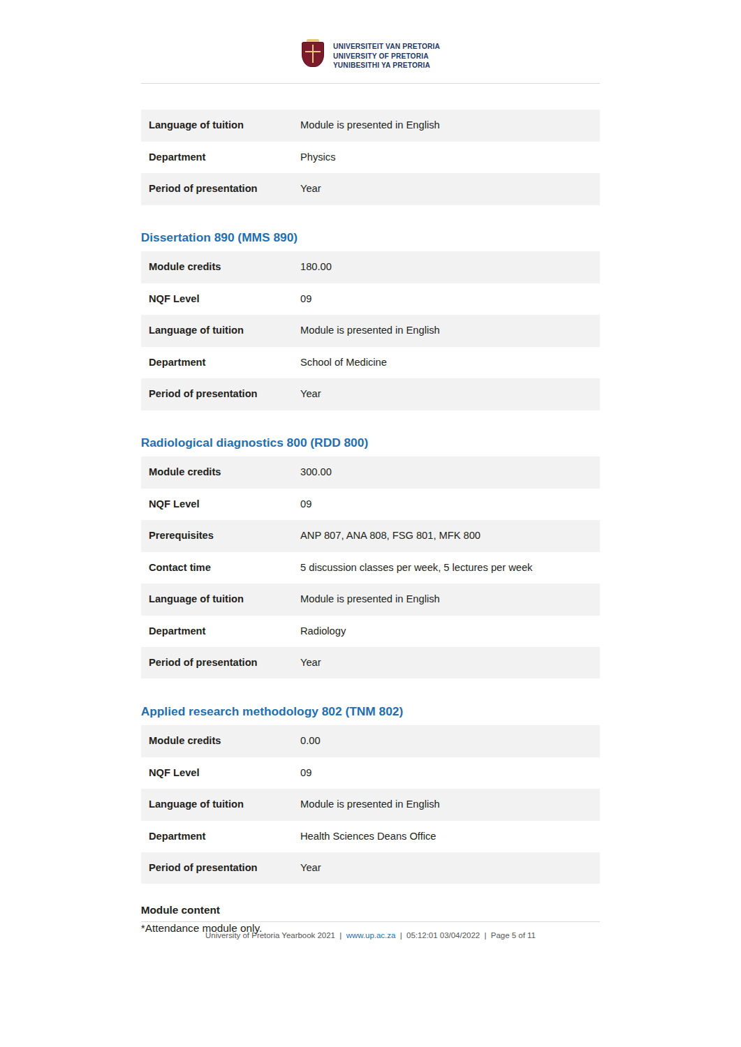UNIVERSITEIT VAN PRETORIA
UNIVERSITY OF PRETORIA
YUNIBESITHI YA PRETORIA
| Language of tuition | Module is presented in English |
| Department | Physics |
| Period of presentation | Year |
Dissertation 890 (MMS 890)
| Module credits | 180.00 |
| NQF Level | 09 |
| Language of tuition | Module is presented in English |
| Department | School of Medicine |
| Period of presentation | Year |
Radiological diagnostics 800 (RDD 800)
| Module credits | 300.00 |
| NQF Level | 09 |
| Prerequisites | ANP 807, ANA 808, FSG 801, MFK 800 |
| Contact time | 5 discussion classes per week, 5 lectures per week |
| Language of tuition | Module is presented in English |
| Department | Radiology |
| Period of presentation | Year |
Applied research methodology 802 (TNM 802)
| Module credits | 0.00 |
| NQF Level | 09 |
| Language of tuition | Module is presented in English |
| Department | Health Sciences Deans Office |
| Period of presentation | Year |
Module content
*Attendance module only.
University of Pretoria Yearbook 2021 | www.up.ac.za | 05:12:01 03/04/2022 | Page 5 of 11